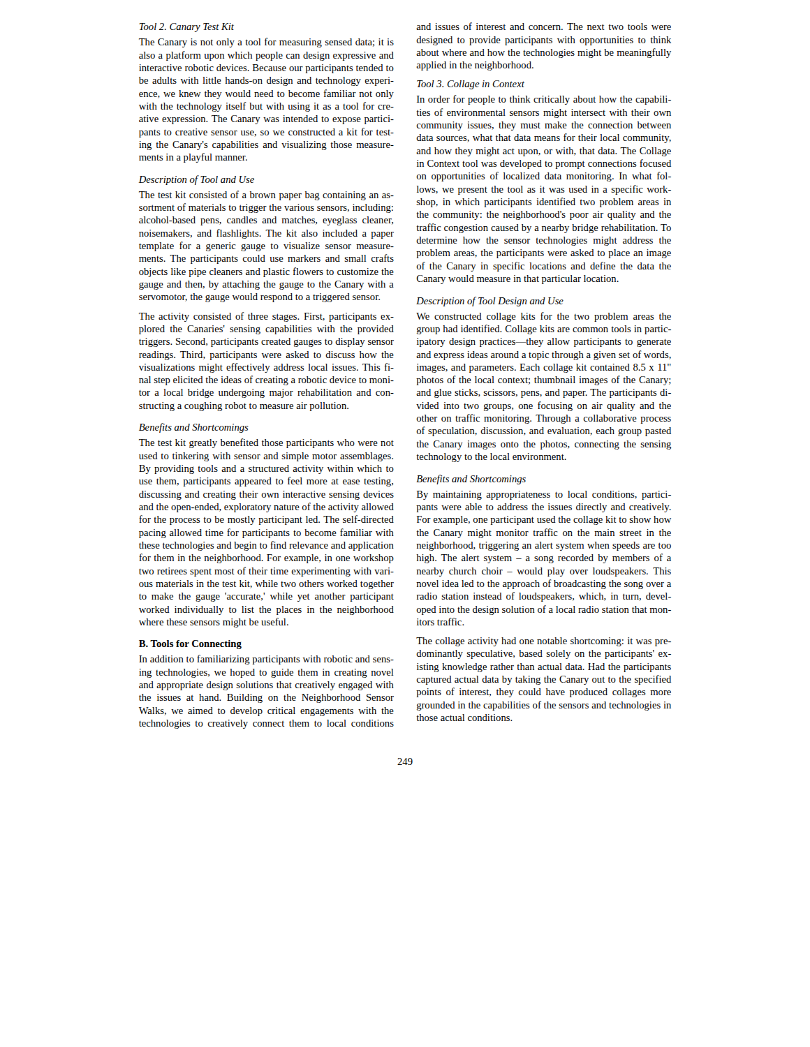Tool 2. Canary Test Kit
The Canary is not only a tool for measuring sensed data; it is also a platform upon which people can design expressive and interactive robotic devices. Because our participants tended to be adults with little hands-on design and technology experience, we knew they would need to become familiar not only with the technology itself but with using it as a tool for creative expression. The Canary was intended to expose participants to creative sensor use, so we constructed a kit for testing the Canary's capabilities and visualizing those measurements in a playful manner.
Description of Tool and Use
The test kit consisted of a brown paper bag containing an assortment of materials to trigger the various sensors, including: alcohol-based pens, candles and matches, eyeglass cleaner, noisemakers, and flashlights. The kit also included a paper template for a generic gauge to visualize sensor measurements. The participants could use markers and small crafts objects like pipe cleaners and plastic flowers to customize the gauge and then, by attaching the gauge to the Canary with a servomotor, the gauge would respond to a triggered sensor.
The activity consisted of three stages. First, participants explored the Canaries' sensing capabilities with the provided triggers. Second, participants created gauges to display sensor readings. Third, participants were asked to discuss how the visualizations might effectively address local issues. This final step elicited the ideas of creating a robotic device to monitor a local bridge undergoing major rehabilitation and constructing a coughing robot to measure air pollution.
Benefits and Shortcomings
The test kit greatly benefited those participants who were not used to tinkering with sensor and simple motor assemblages. By providing tools and a structured activity within which to use them, participants appeared to feel more at ease testing, discussing and creating their own interactive sensing devices and the open-ended, exploratory nature of the activity allowed for the process to be mostly participant led. The self-directed pacing allowed time for participants to become familiar with these technologies and begin to find relevance and application for them in the neighborhood. For example, in one workshop two retirees spent most of their time experimenting with various materials in the test kit, while two others worked together to make the gauge 'accurate,' while yet another participant worked individually to list the places in the neighborhood where these sensors might be useful.
B. Tools for Connecting
In addition to familiarizing participants with robotic and sensing technologies, we hoped to guide them in creating novel and appropriate design solutions that creatively engaged with the issues at hand. Building on the Neighborhood Sensor Walks, we aimed to develop critical engagements with the technologies to creatively connect them to local conditions and issues of interest and concern. The next two tools were designed to provide participants with opportunities to think about where and how the technologies might be meaningfully applied in the neighborhood.
Tool 3. Collage in Context
In order for people to think critically about how the capabilities of environmental sensors might intersect with their own community issues, they must make the connection between data sources, what that data means for their local community, and how they might act upon, or with, that data. The Collage in Context tool was developed to prompt connections focused on opportunities of localized data monitoring. In what follows, we present the tool as it was used in a specific workshop, in which participants identified two problem areas in the community: the neighborhood's poor air quality and the traffic congestion caused by a nearby bridge rehabilitation. To determine how the sensor technologies might address the problem areas, the participants were asked to place an image of the Canary in specific locations and define the data the Canary would measure in that particular location.
Description of Tool Design and Use
We constructed collage kits for the two problem areas the group had identified. Collage kits are common tools in participatory design practices—they allow participants to generate and express ideas around a topic through a given set of words, images, and parameters. Each collage kit contained 8.5 x 11" photos of the local context; thumbnail images of the Canary; and glue sticks, scissors, pens, and paper. The participants divided into two groups, one focusing on air quality and the other on traffic monitoring. Through a collaborative process of speculation, discussion, and evaluation, each group pasted the Canary images onto the photos, connecting the sensing technology to the local environment.
Benefits and Shortcomings
By maintaining appropriateness to local conditions, participants were able to address the issues directly and creatively. For example, one participant used the collage kit to show how the Canary might monitor traffic on the main street in the neighborhood, triggering an alert system when speeds are too high. The alert system – a song recorded by members of a nearby church choir – would play over loudspeakers. This novel idea led to the approach of broadcasting the song over a radio station instead of loudspeakers, which, in turn, developed into the design solution of a local radio station that monitors traffic.
The collage activity had one notable shortcoming: it was predominantly speculative, based solely on the participants' existing knowledge rather than actual data. Had the participants captured actual data by taking the Canary out to the specified points of interest, they could have produced collages more grounded in the capabilities of the sensors and technologies in those actual conditions.
249